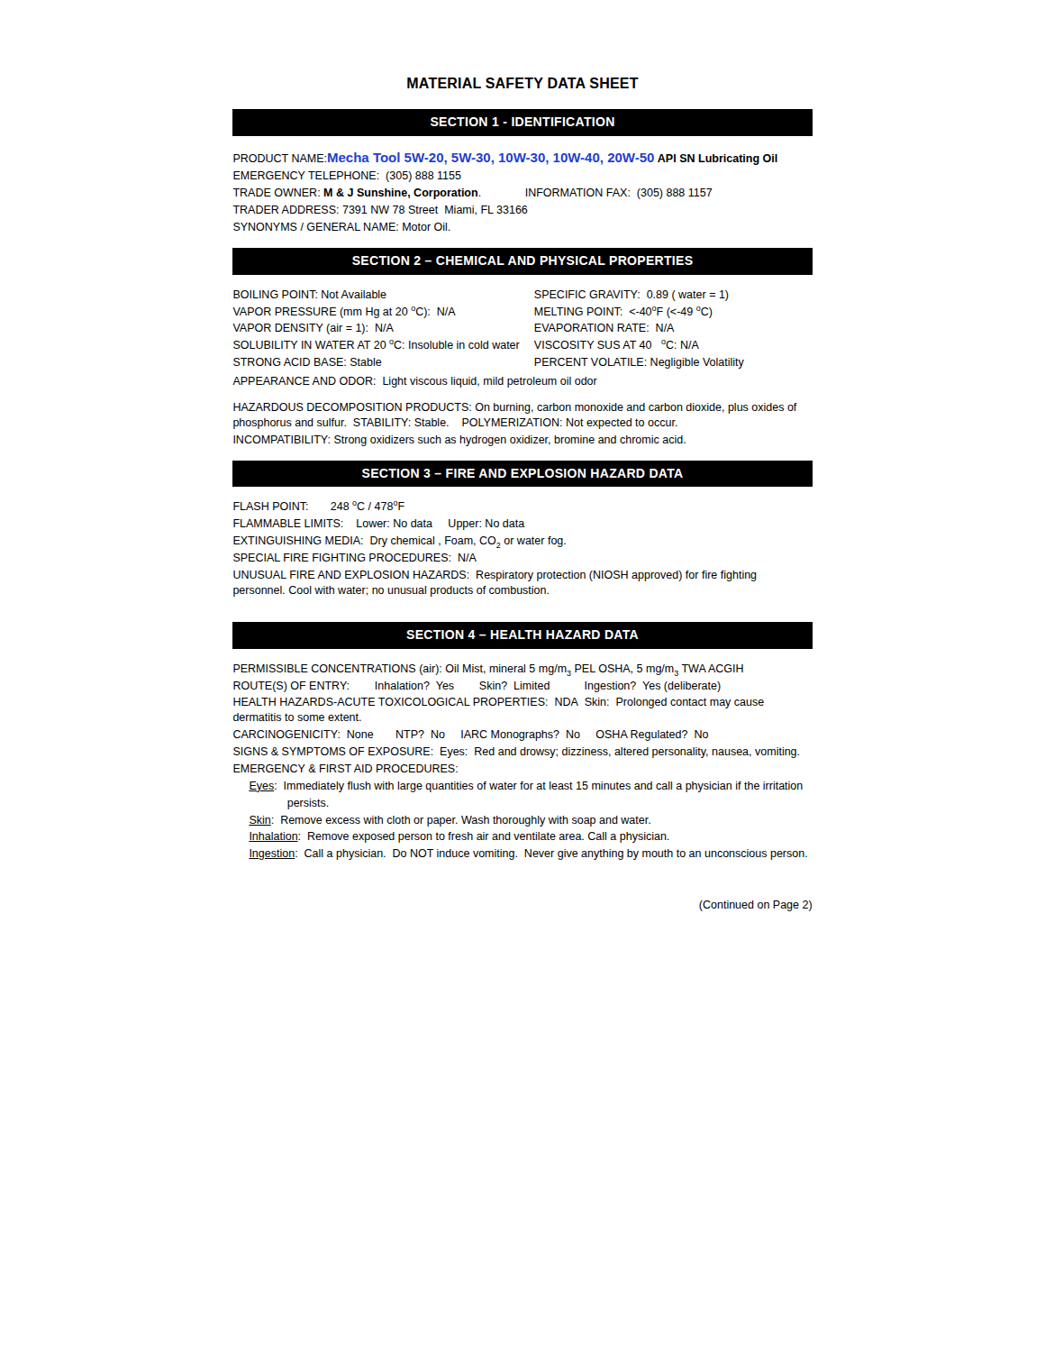MATERIAL SAFETY DATA SHEET
SECTION 1 - IDENTIFICATION
PRODUCT NAME:Mecha Tool 5W-20, 5W-30, 10W-30, 10W-40, 20W-50 API SN Lubricating Oil
EMERGENCY TELEPHONE: (305) 888 1155
TRADE OWNER: M & J Sunshine, Corporation. INFORMATION FAX: (305) 888 1157
TRADER ADDRESS: 7391 NW 78 Street Miami, FL 33166
SYNONYMS / GENERAL NAME: Motor Oil.
SECTION 2 – CHEMICAL AND PHYSICAL PROPERTIES
| BOILING POINT: Not Available | SPECIFIC GRAVITY: 0.89 ( water = 1) |
| VAPOR PRESSURE (mm Hg at 20 o C): N/A | MELTING POINT: <-40 o F (<-49 o C) |
| VAPOR DENSITY (air = 1): N/A | EVAPORATION RATE: N/A |
| SOLUBILITY IN WATER AT 20 o C: Insoluble in cold water | VISCOSITY SUS AT 40 o C: N/A |
| STRONG ACID BASE: Stable | PERCENT VOLATILE: Negligible Volatility |
APPEARANCE AND ODOR: Light viscous liquid, mild petroleum oil odor
HAZARDOUS DECOMPOSITION PRODUCTS: On burning, carbon monoxide and carbon dioxide, plus oxides of phosphorus and sulfur. STABILITY: Stable. POLYMERIZATION: Not expected to occur.
INCOMPATIBILITY: Strong oxidizers such as hydrogen oxidizer, bromine and chromic acid.
SECTION 3 – FIRE AND EXPLOSION HAZARD DATA
FLASH POINT: 248 oC / 478oF
FLAMMABLE LIMITS: Lower: No data Upper: No data
EXTINGUISHING MEDIA: Dry chemical , Foam, CO2 or water fog.
SPECIAL FIRE FIGHTING PROCEDURES: N/A
UNUSUAL FIRE AND EXPLOSION HAZARDS: Respiratory protection (NIOSH approved) for fire fighting personnel. Cool with water; no unusual products of combustion.
SECTION 4 – HEALTH HAZARD DATA
PERMISSIBLE CONCENTRATIONS (air): Oil Mist, mineral 5 mg/m3 PEL OSHA, 5 mg/m3 TWA ACGIH
ROUTE(S) OF ENTRY: Inhalation? Yes Skin? Limited Ingestion? Yes (deliberate)
HEALTH HAZARDS-ACUTE TOXICOLOGICAL PROPERTIES: NDA Skin: Prolonged contact may cause dermatitis to some extent.
CARCINOGENICITY: None NTP? No IARC Monographs? No OSHA Regulated? No
SIGNS & SYMPTOMS OF EXPOSURE: Eyes: Red and drowsy; dizziness, altered personality, nausea, vomiting.
EMERGENCY & FIRST AID PROCEDURES:
Eyes: Immediately flush with large quantities of water for at least 15 minutes and call a physician if the irritation
persists.
Skin: Remove excess with cloth or paper. Wash thoroughly with soap and water.
Inhalation: Remove exposed person to fresh air and ventilate area. Call a physician.
Ingestion: Call a physician. Do NOT induce vomiting. Never give anything by mouth to an unconscious person.
(Continued on Page 2)